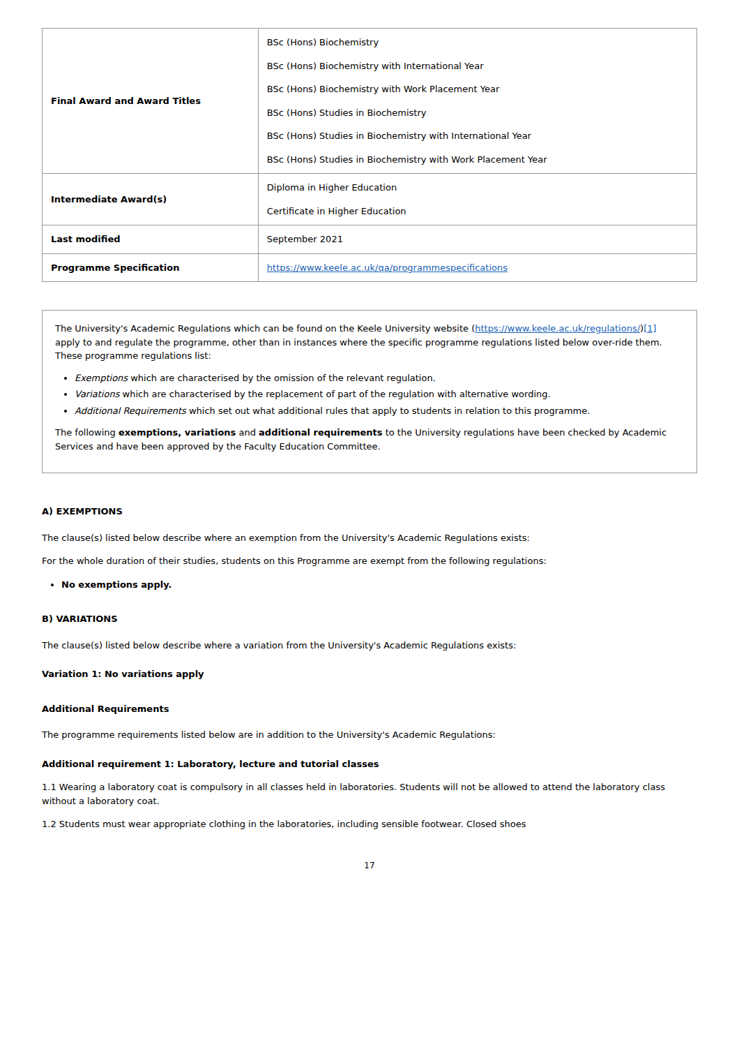| Final Award and Award Titles | BSc (Hons) Biochemistry BSc (Hons) Biochemistry with International Year BSc (Hons) Biochemistry with Work Placement Year BSc (Hons) Studies in Biochemistry BSc (Hons) Studies in Biochemistry with International Year BSc (Hons) Studies in Biochemistry with Work Placement Year |
| Intermediate Award(s) | Diploma in Higher Education Certificate in Higher Education |
| Last modified | September 2021 |
| Programme Specification | https://www.keele.ac.uk/qa/programmespecifications |
The University's Academic Regulations which can be found on the Keele University website (https://www.keele.ac.uk/regulations/)[1] apply to and regulate the programme, other than in instances where the specific programme regulations listed below over-ride them. These programme regulations list:
Exemptions which are characterised by the omission of the relevant regulation.
Variations which are characterised by the replacement of part of the regulation with alternative wording.
Additional Requirements which set out what additional rules that apply to students in relation to this programme.
The following exemptions, variations and additional requirements to the University regulations have been checked by Academic Services and have been approved by the Faculty Education Committee.
A) EXEMPTIONS
The clause(s) listed below describe where an exemption from the University's Academic Regulations exists:
For the whole duration of their studies, students on this Programme are exempt from the following regulations:
No exemptions apply.
B) VARIATIONS
The clause(s) listed below describe where a variation from the University's Academic Regulations exists:
Variation 1: No variations apply
Additional Requirements
The programme requirements listed below are in addition to the University's Academic Regulations:
Additional requirement 1: Laboratory, lecture and tutorial classes
1.1 Wearing a laboratory coat is compulsory in all classes held in laboratories. Students will not be allowed to attend the laboratory class without a laboratory coat.
1.2 Students must wear appropriate clothing in the laboratories, including sensible footwear. Closed shoes
17